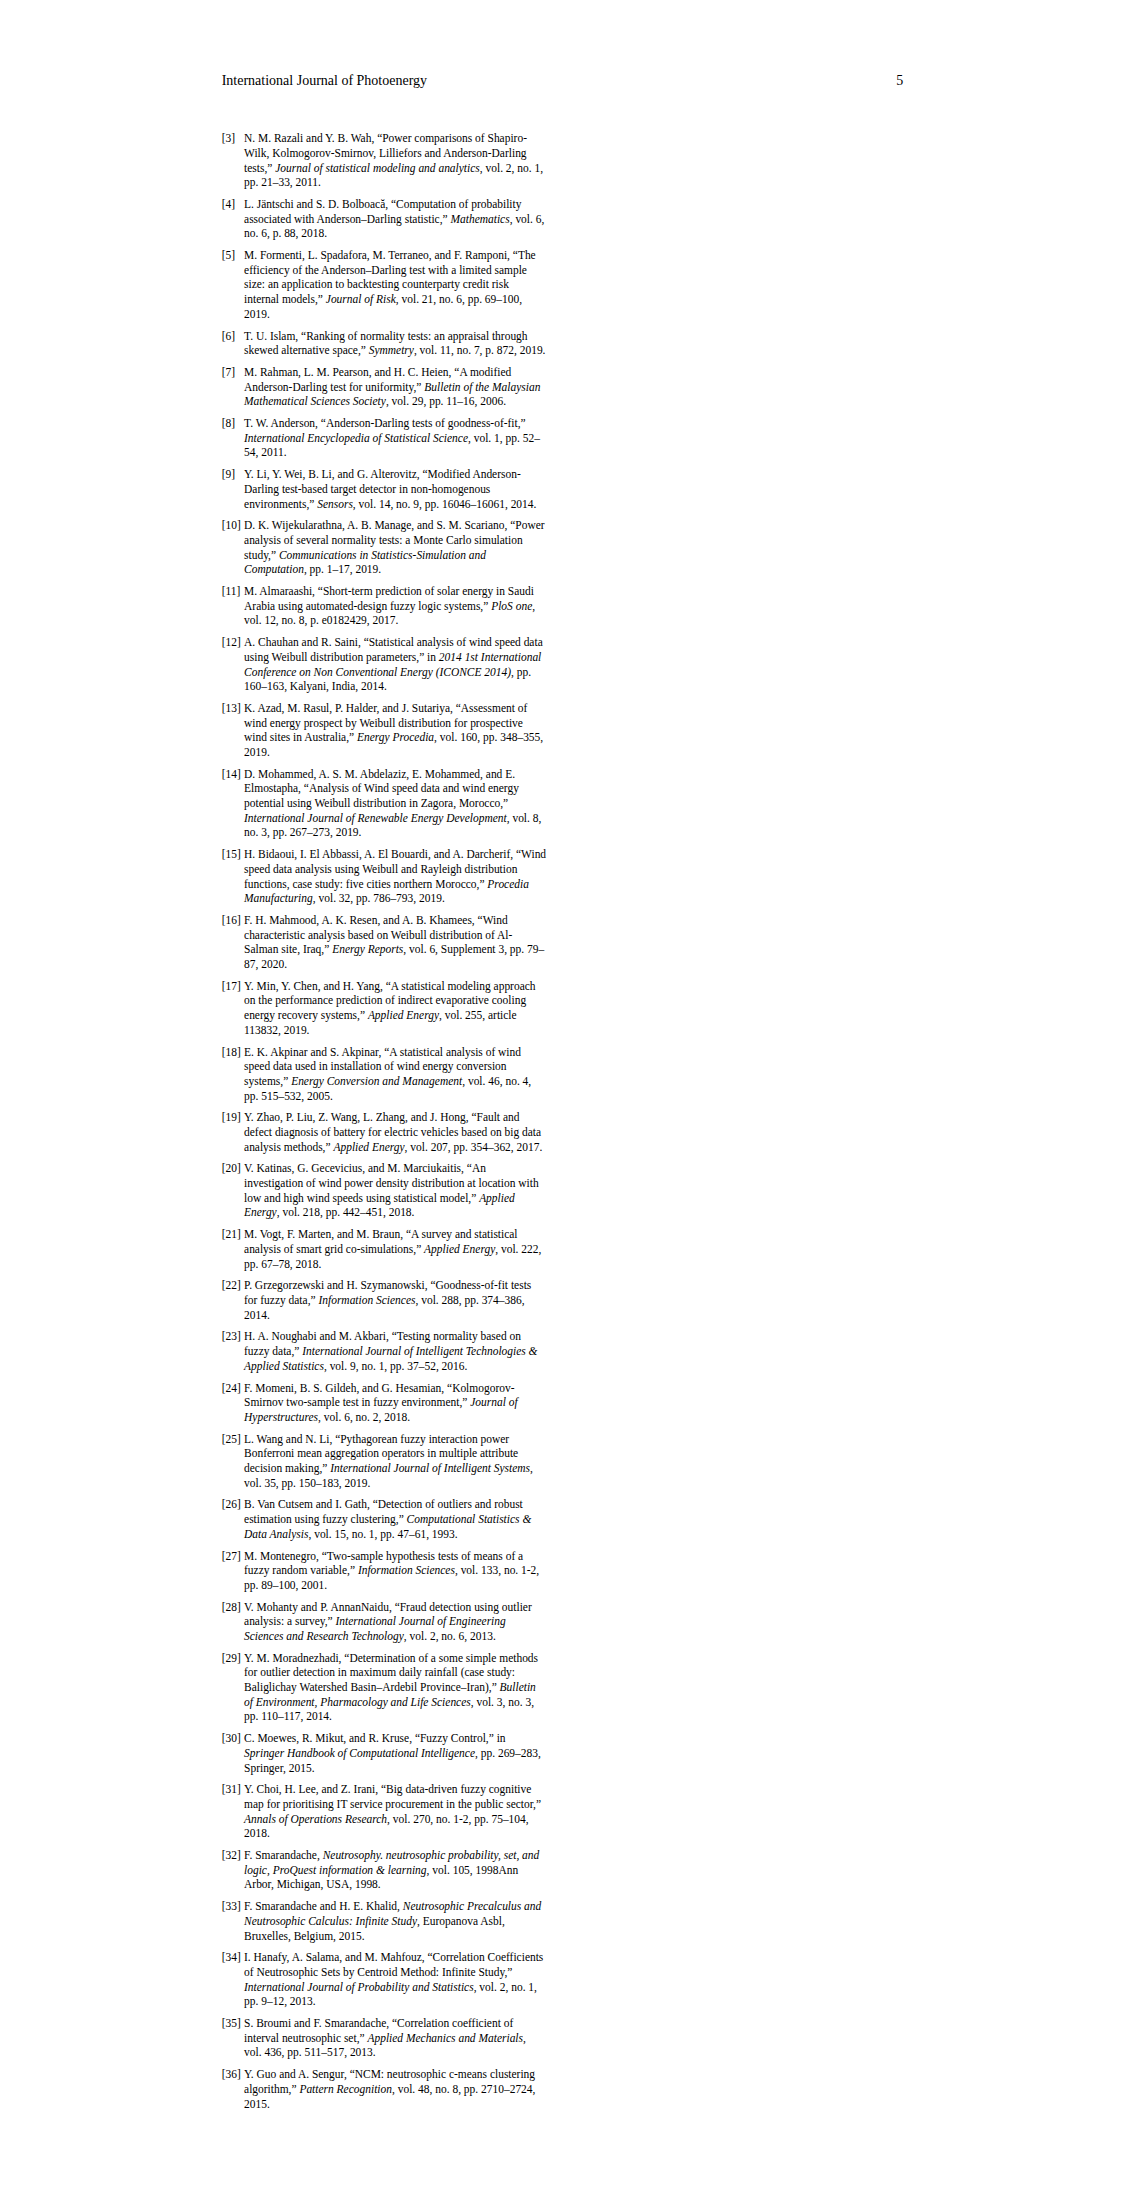International Journal of Photoenergy 5
[3] N. M. Razali and Y. B. Wah, “Power comparisons of Shapiro-Wilk, Kolmogorov-Smirnov, Lilliefors and Anderson-Darling tests,” Journal of statistical modeling and analytics, vol. 2, no. 1, pp. 21–33, 2011.
[4] L. Jäntschi and S. D. Bolboacă, “Computation of probability associated with Anderson–Darling statistic,” Mathematics, vol. 6, no. 6, p. 88, 2018.
[5] M. Formenti, L. Spadafora, M. Terraneo, and F. Ramponi, “The efficiency of the Anderson–Darling test with a limited sample size: an application to backtesting counterparty credit risk internal models,” Journal of Risk, vol. 21, no. 6, pp. 69–100, 2019.
[6] T. U. Islam, “Ranking of normality tests: an appraisal through skewed alternative space,” Symmetry, vol. 11, no. 7, p. 872, 2019.
[7] M. Rahman, L. M. Pearson, and H. C. Heien, “A modified Anderson-Darling test for uniformity,” Bulletin of the Malaysian Mathematical Sciences Society, vol. 29, pp. 11–16, 2006.
[8] T. W. Anderson, “Anderson-Darling tests of goodness-of-fit,” International Encyclopedia of Statistical Science, vol. 1, pp. 52–54, 2011.
[9] Y. Li, Y. Wei, B. Li, and G. Alterovitz, “Modified Anderson-Darling test-based target detector in non-homogenous environments,” Sensors, vol. 14, no. 9, pp. 16046–16061, 2014.
[10] D. K. Wijekularathna, A. B. Manage, and S. M. Scariano, “Power analysis of several normality tests: a Monte Carlo simulation study,” Communications in Statistics-Simulation and Computation, pp. 1–17, 2019.
[11] M. Almaraashi, “Short-term prediction of solar energy in Saudi Arabia using automated-design fuzzy logic systems,” PloS one, vol. 12, no. 8, p. e0182429, 2017.
[12] A. Chauhan and R. Saini, “Statistical analysis of wind speed data using Weibull distribution parameters,” in 2014 1st International Conference on Non Conventional Energy (ICONCE 2014), pp. 160–163, Kalyani, India, 2014.
[13] K. Azad, M. Rasul, P. Halder, and J. Sutariya, “Assessment of wind energy prospect by Weibull distribution for prospective wind sites in Australia,” Energy Procedia, vol. 160, pp. 348–355, 2019.
[14] D. Mohammed, A. S. M. Abdelaziz, E. Mohammed, and E. Elmostapha, “Analysis of Wind speed data and wind energy potential using Weibull distribution in Zagora, Morocco,” International Journal of Renewable Energy Development, vol. 8, no. 3, pp. 267–273, 2019.
[15] H. Bidaoui, I. El Abbassi, A. El Bouardi, and A. Darcherif, “Wind speed data analysis using Weibull and Rayleigh distribution functions, case study: five cities northern Morocco,” Procedia Manufacturing, vol. 32, pp. 786–793, 2019.
[16] F. H. Mahmood, A. K. Resen, and A. B. Khamees, “Wind characteristic analysis based on Weibull distribution of Al-Salman site, Iraq,” Energy Reports, vol. 6, Supplement 3, pp. 79–87, 2020.
[17] Y. Min, Y. Chen, and H. Yang, “A statistical modeling approach on the performance prediction of indirect evaporative cooling energy recovery systems,” Applied Energy, vol. 255, article 113832, 2019.
[18] E. K. Akpinar and S. Akpinar, “A statistical analysis of wind speed data used in installation of wind energy conversion systems,” Energy Conversion and Management, vol. 46, no. 4, pp. 515–532, 2005.
[19] Y. Zhao, P. Liu, Z. Wang, L. Zhang, and J. Hong, “Fault and defect diagnosis of battery for electric vehicles based on big data analysis methods,” Applied Energy, vol. 207, pp. 354–362, 2017.
[20] V. Katinas, G. Gecevicius, and M. Marciukaitis, “An investigation of wind power density distribution at location with low and high wind speeds using statistical model,” Applied Energy, vol. 218, pp. 442–451, 2018.
[21] M. Vogt, F. Marten, and M. Braun, “A survey and statistical analysis of smart grid co-simulations,” Applied Energy, vol. 222, pp. 67–78, 2018.
[22] P. Grzegorzewski and H. Szymanowski, “Goodness-of-fit tests for fuzzy data,” Information Sciences, vol. 288, pp. 374–386, 2014.
[23] H. A. Noughabi and M. Akbari, “Testing normality based on fuzzy data,” International Journal of Intelligent Technologies & Applied Statistics, vol. 9, no. 1, pp. 37–52, 2016.
[24] F. Momeni, B. S. Gildeh, and G. Hesamian, “Kolmogorov-Smirnov two-sample test in fuzzy environment,” Journal of Hyperstructures, vol. 6, no. 2, 2018.
[25] L. Wang and N. Li, “Pythagorean fuzzy interaction power Bonferroni mean aggregation operators in multiple attribute decision making,” International Journal of Intelligent Systems, vol. 35, pp. 150–183, 2019.
[26] B. Van Cutsem and I. Gath, “Detection of outliers and robust estimation using fuzzy clustering,” Computational Statistics & Data Analysis, vol. 15, no. 1, pp. 47–61, 1993.
[27] M. Montenegro, “Two-sample hypothesis tests of means of a fuzzy random variable,” Information Sciences, vol. 133, no. 1-2, pp. 89–100, 2001.
[28] V. Mohanty and P. AnnanNaidu, “Fraud detection using outlier analysis: a survey,” International Journal of Engineering Sciences and Research Technology, vol. 2, no. 6, 2013.
[29] Y. M. Moradnezhadi, “Determination of a some simple methods for outlier detection in maximum daily rainfall (case study: Baliglichay Watershed Basin–Ardebil Province–Iran),” Bulletin of Environment, Pharmacology and Life Sciences, vol. 3, no. 3, pp. 110–117, 2014.
[30] C. Moewes, R. Mikut, and R. Kruse, “Fuzzy Control,” in Springer Handbook of Computational Intelligence, pp. 269–283, Springer, 2015.
[31] Y. Choi, H. Lee, and Z. Irani, “Big data-driven fuzzy cognitive map for prioritising IT service procurement in the public sector,” Annals of Operations Research, vol. 270, no. 1-2, pp. 75–104, 2018.
[32] F. Smarandache, Neutrosophy. neutrosophic probability, set, and logic, ProQuest information & learning, vol. 105, 1998Ann Arbor, Michigan, USA, 1998.
[33] F. Smarandache and H. E. Khalid, Neutrosophic Precalculus and Neutrosophic Calculus: Infinite Study, Europanova Asbl, Bruxelles, Belgium, 2015.
[34] I. Hanafy, A. Salama, and M. Mahfouz, “Correlation Coefficients of Neutrosophic Sets by Centroid Method: Infinite Study,” International Journal of Probability and Statistics, vol. 2, no. 1, pp. 9–12, 2013.
[35] S. Broumi and F. Smarandache, “Correlation coefficient of interval neutrosophic set,” Applied Mechanics and Materials, vol. 436, pp. 511–517, 2013.
[36] Y. Guo and A. Sengur, “NCM: neutrosophic c-means clustering algorithm,” Pattern Recognition, vol. 48, no. 8, pp. 2710–2724, 2015.